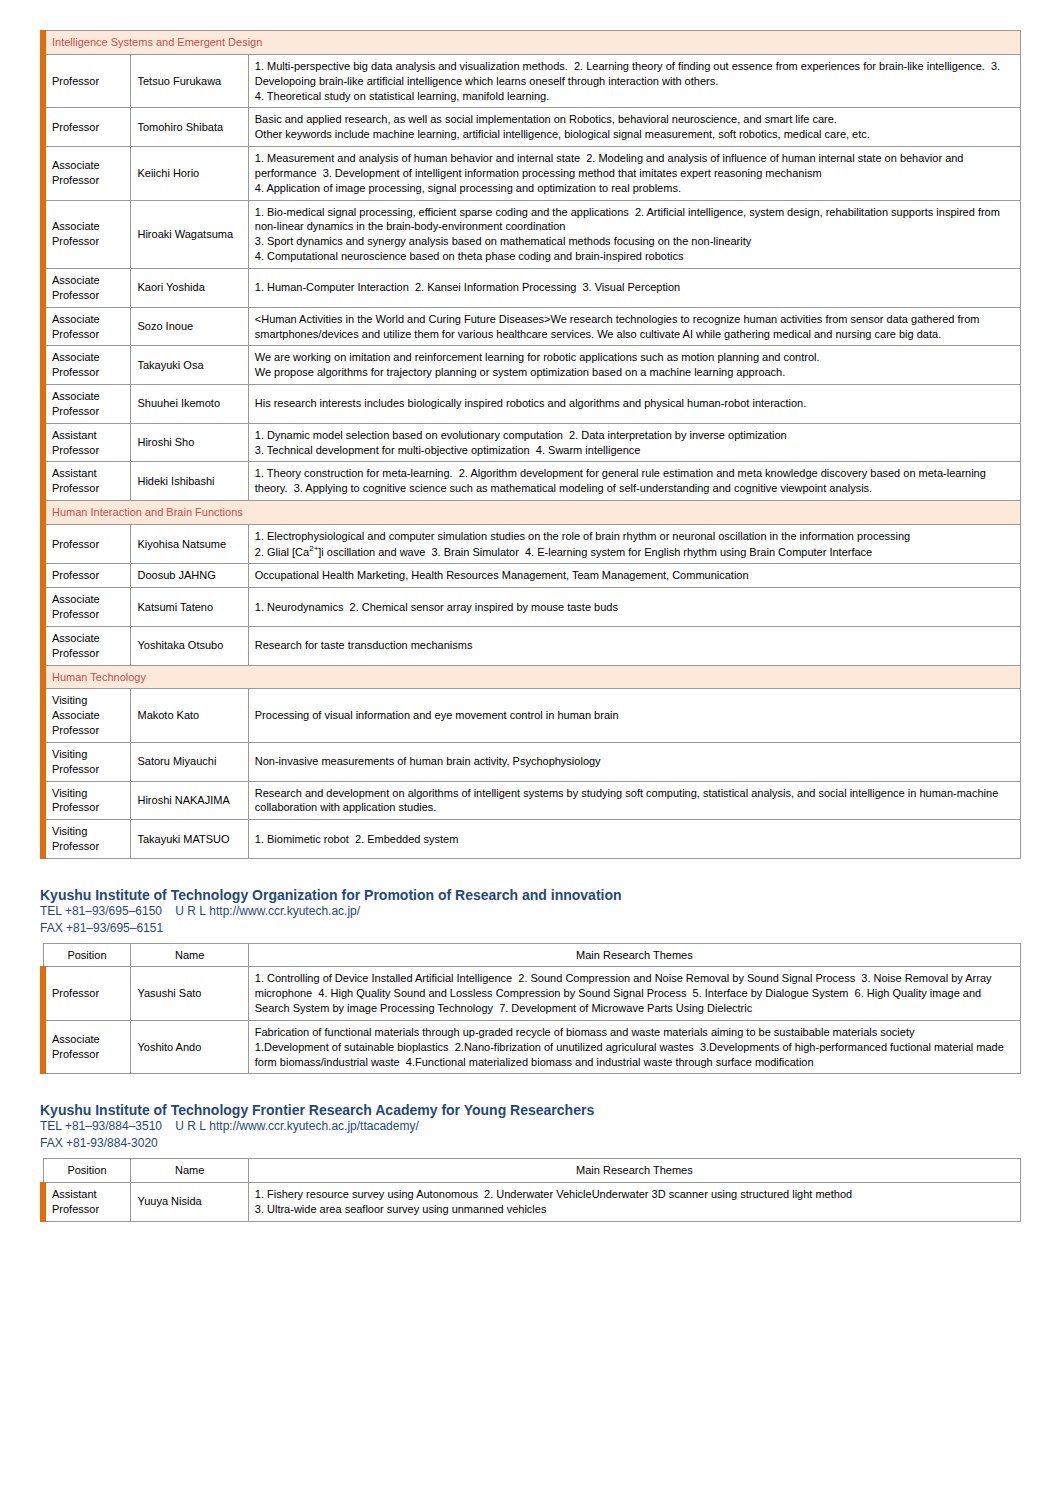| Intelligence Systems and Emergent Design |
| Professor | Tetsuo Furukawa | 1. Multi-perspective big data analysis and visualization methods. 2. Learning theory of finding out essence from experiences for brain-like intelligence. 3. Developoing brain-like artificial intelligence which learns oneself through interaction with others. 4. Theoretical study on statistical learning, manifold learning. |
| Professor | Tomohiro Shibata | Basic and applied research, as well as social implementation on Robotics, behavioral neuroscience, and smart life care. Other keywords include machine learning, artificial intelligence, biological signal measurement, soft robotics, medical care, etc. |
| Associate Professor | Keiichi Horio | 1. Measurement and analysis of human behavior and internal state 2. Modeling and analysis of influence of human internal state on behavior and performance 3. Development of intelligent information processing method that imitates expert reasoning mechanism 4. Application of image processing, signal processing and optimization to real problems. |
| Associate Professor | Hiroaki Wagatsuma | 1. Bio-medical signal processing, efficient sparse coding and the applications 2. Artificial intelligence, system design, rehabilitation supports inspired from non-linear dynamics in the brain-body-environment coordination 3. Sport dynamics and synergy analysis based on mathematical methods focusing on the non-linearity 4. Computational neuroscience based on theta phase coding and brain-inspired robotics |
| Associate Professor | Kaori Yoshida | 1. Human-Computer Interaction 2. Kansei Information Processing 3. Visual Perception |
| Associate Professor | Sozo Inoue | <Human Activities in the World and Curing Future Diseases>We research technologies to recognize human activities from sensor data gathered from smartphones/devices and utilize them for various healthcare services. We also cultivate AI while gathering medical and nursing care big data. |
| Associate Professor | Takayuki Osa | We are working on imitation and reinforcement learning for robotic applications such as motion planning and control. We propose algorithms for trajectory planning or system optimization based on a machine learning approach. |
| Associate Professor | Shuuhei Ikemoto | His research interests includes biologically inspired robotics and algorithms and physical human-robot interaction. |
| Assistant Professor | Hiroshi Sho | 1. Dynamic model selection based on evolutionary computation 2. Data interpretation by inverse optimization 3. Technical development for multi-objective optimization 4. Swarm intelligence |
| Assistant Professor | Hideki Ishibashi | 1. Theory construction for meta-learning. 2. Algorithm development for general rule estimation and meta knowledge discovery based on meta-learning theory. 3. Applying to cognitive science such as mathematical modeling of self-understanding and cognitive viewpoint analysis. |
| Human Interaction and Brain Functions |
| Professor | Kiyohisa Natsume | 1. Electrophysiological and computer simulation studies on the role of brain rhythm or neuronal oscillation in the information processing 2. Glial [Ca 2+ ]i oscillation and wave 3. Brain Simulator 4. E-learning system for English rhythm using Brain Computer Interface |
| Professor | Doosub JAHNG | Occupational Health Marketing, Health Resources Management, Team Management, Communication |
| Associate Professor | Katsumi Tateno | 1. Neurodynamics 2. Chemical sensor array inspired by mouse taste buds |
| Associate Professor | Yoshitaka Otsubo | Research for taste transduction mechanisms |
| Human Technology |
| Visiting Associate Professor | Makoto Kato | Processing of visual information and eye movement control in human brain |
| Visiting Professor | Satoru Miyauchi | Non-invasive measurements of human brain activity, Psychophysiology |
| Visiting Professor | Hiroshi NAKAJIMA | Research and development on algorithms of intelligent systems by studying soft computing, statistical analysis, and social intelligence in human-machine collaboration with application studies. |
| Visiting Professor | Takayuki MATSUO | 1. Biomimetic robot 2. Embedded system |
Kyushu Institute of Technology Organization for Promotion of Research and innovation
TEL +81–93/695–6150 U R L http://www.ccr.kyutech.ac.jp/
FAX +81–93/695–6151
| Position | Name | Main Research Themes |
| --- | --- | --- |
| Professor | Yasushi Sato | 1. Controlling of Device Installed Artificial Intelligence 2. Sound Compression and Noise Removal by Sound Signal Process 3. Noise Removal by Array microphone 4. High Quality Sound and Lossless Compression by Sound Signal Process 5. Interface by Dialogue System 6. High Quality image and Search System by image Processing Technology 7. Development of Microwave Parts Using Dielectric |
| Associate Professor | Yoshito Ando | Fabrication of functional materials through up-graded recycle of biomass and waste materials aiming to be sustaibable materials society 1.Development of sutainable bioplastics 2.Nano-fibrization of unutilized agriculural wastes 3.Developments of high-performanced fuctional material made form biomass/industrial waste 4.Functional materialized biomass and industrial waste through surface modification |
Kyushu Institute of Technology Frontier Research Academy for Young Researchers
TEL +81–93/884–3510 U R L http://www.ccr.kyutech.ac.jp/ttacademy/
FAX +81-93/884-3020
| Position | Name | Main Research Themes |
| --- | --- | --- |
| Assistant Professor | Yuuya Nisida | 1. Fishery resource survey using Autonomous 2. Underwater VehicleUnderwater 3D scanner using structured light method 3. Ultra-wide area seafloor survey using unmanned vehicles |